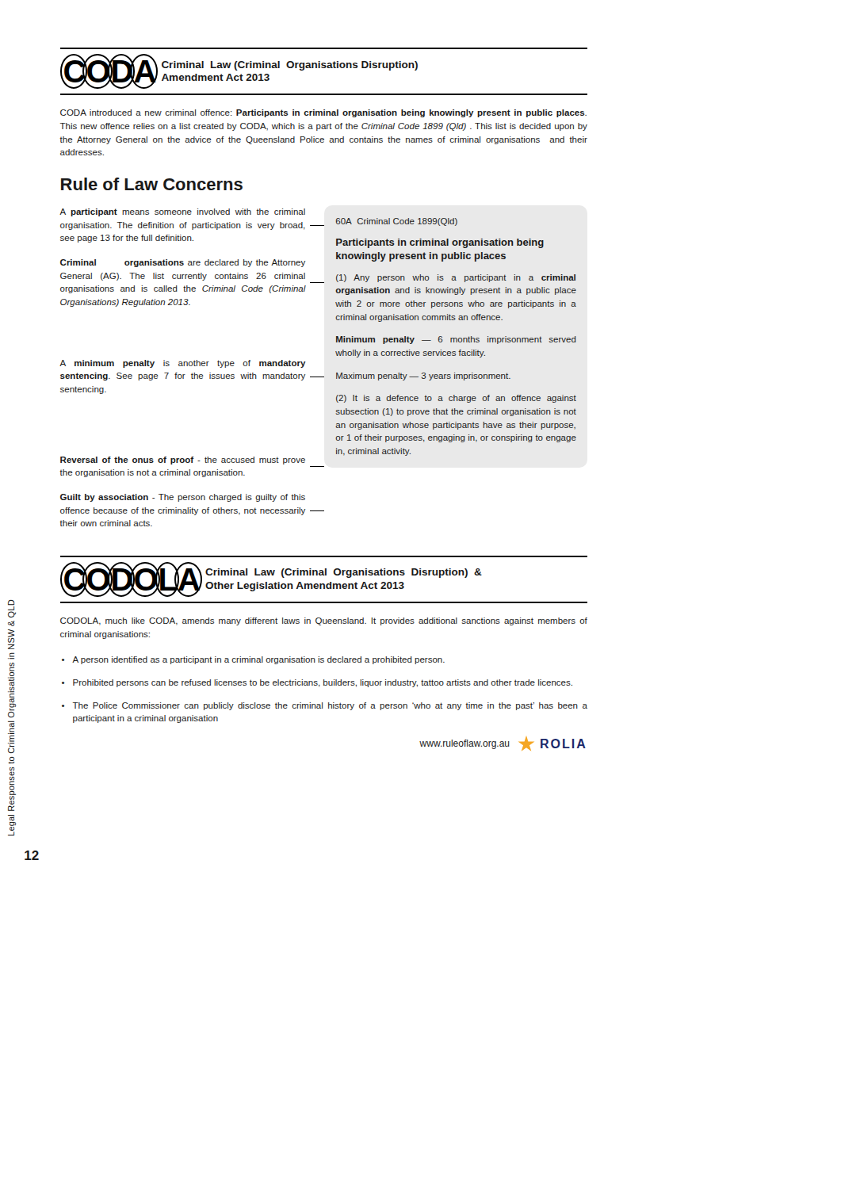Legal Responses to Criminal Organisations in NSW & QLD
12
CODA
Criminal Law (Criminal Organisations Disruption)
Amendment Act 2013
CODA introduced a new criminal offence: Participants in criminal organisation being knowingly present in public places. This new offence relies on a list created by CODA, which is a part of the Criminal Code 1899 (Qld) . This list is decided upon by the Attorney General on the advice of the Queensland Police and contains the names of criminal organisations and their addresses.
Rule of Law Concerns
A participant means someone involved with the criminal organisation. The definition of participation is very broad, see page 13 for the full definition.
Criminal organisations are declared by the Attorney General (AG). The list currently contains 26 criminal organisations and is called the Criminal Code (Criminal Organisations) Regulation 2013.
A minimum penalty is another type of mandatory sentencing. See page 7 for the issues with mandatory sentencing.
Reversal of the onus of proof - the accused must prove the organisation is not a criminal organisation.
Guilt by association - The person charged is guilty of this offence because of the criminality of others, not necessarily their own criminal acts.
60A Criminal Code 1899(Qld)
Participants in criminal organisation being knowingly present in public places
(1) Any person who is a participant in a criminal organisation and is knowingly present in a public place with 2 or more other persons who are participants in a criminal organisation commits an offence.
Minimum penalty — 6 months imprisonment served wholly in a corrective services facility.
Maximum penalty — 3 years imprisonment.
(2) It is a defence to a charge of an offence against subsection (1) to prove that the criminal organisation is not an organisation whose participants have as their purpose, or 1 of their purposes, engaging in, or conspiring to engage in, criminal activity.
CODOLA
Criminal Law (Criminal Organisations Disruption) &
Other Legislation Amendment Act 2013
CODOLA, much like CODA, amends many different laws in Queensland. It provides additional sanctions against members of criminal organisations:
A person identified as a participant in a criminal organisation is declared a prohibited person.
Prohibited persons can be refused licenses to be electricians, builders, liquor industry, tattoo artists and other trade licences.
The Police Commissioner can publicly disclose the criminal history of a person ‘who at any time in the past’ has been a participant in a criminal organisation
www.ruleoflaw.org.au
ROLIA